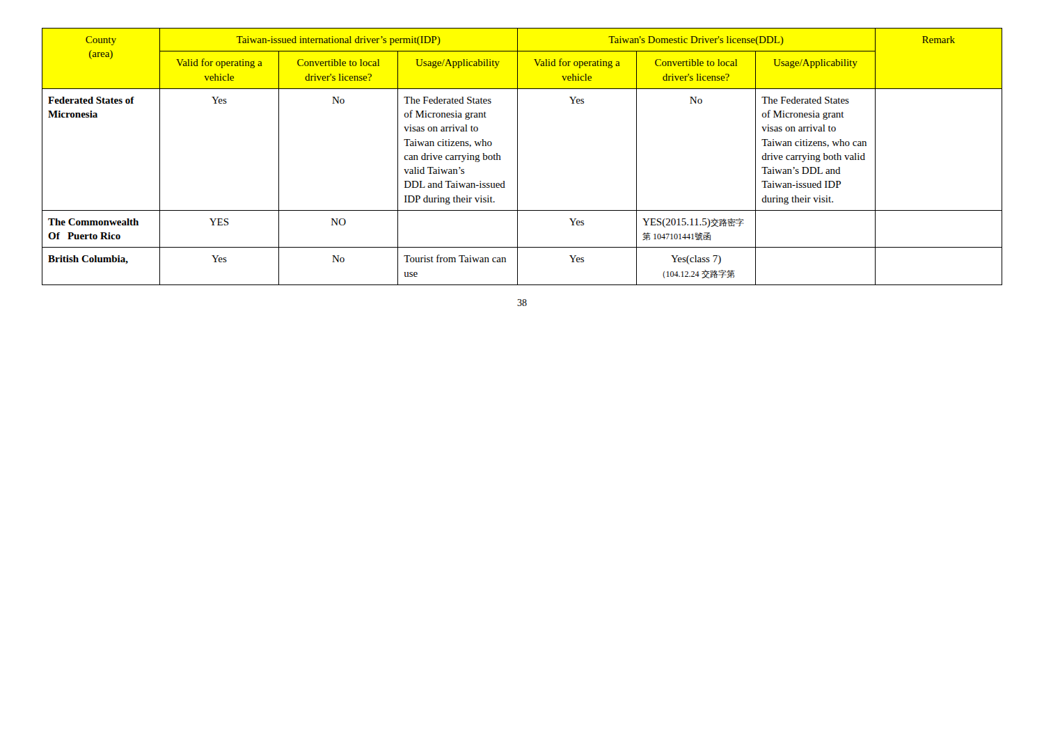| County (area) | Taiwan-issued international driver’s permit(IDP) | Taiwan's Domestic Driver's license(DDL) | Remark |
| --- | --- | --- | --- |
| Valid for operating a vehicle | Convertible to local driver's license? | Usage/Applicability | Valid for operating a vehicle | Convertible to local driver's license? | Usage/Applicability |
| Federated States of Micronesia | Yes | No | The Federated States of Micronesia grant visas on arrival to Taiwan citizens, who can drive carrying both valid Taiwan’s DDL and Taiwan-issued IDP during their visit. | Yes | No | The Federated States of Micronesia grant visas on arrival to Taiwan citizens, who can drive carrying both valid Taiwan’s DDL and Taiwan-issued IDP during their visit. | |
| The Commonwealth Of Puerto Rico | YES | NO | | Yes | YES(2015.11.5) 交路密字第 1047101441號函 | | |
| British Columbia, | Yes | No | Tourist from Taiwan can use | Yes | Yes(class 7 ) （104.12.24 交路字第 | | |
38